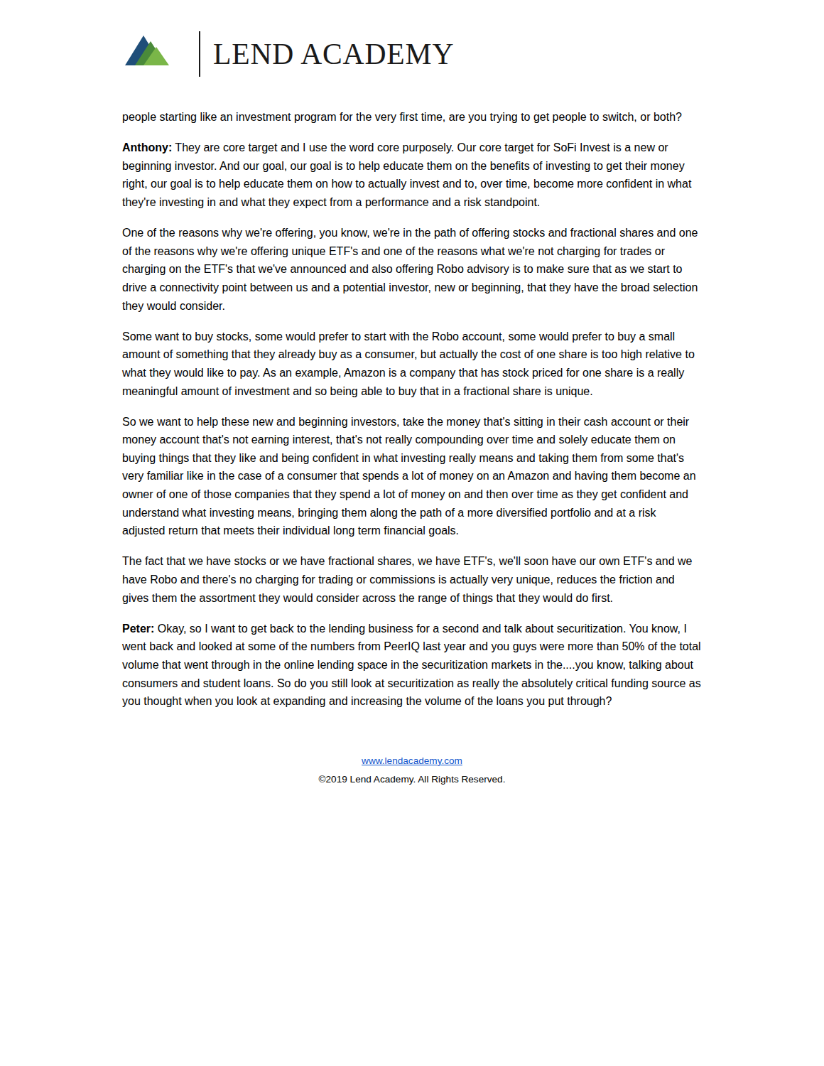Lend Academy
people starting like an investment program for the very first time, are you trying to get people to switch, or both?
Anthony: They are core target and I use the word core purposely. Our core target for SoFi Invest is a new or beginning investor. And our goal, our goal is to help educate them on the benefits of investing to get their money right, our goal is to help educate them on how to actually invest and to, over time, become more confident in what they're investing in and what they expect from a performance and a risk standpoint.
One of the reasons why we're offering, you know, we're in the path of offering stocks and fractional shares and one of the reasons why we're offering unique ETF's and one of the reasons what we're not charging for trades or charging on the ETF's that we've announced and also offering Robo advisory is to make sure that as we start to drive a connectivity point between us and a potential investor, new or beginning, that they have the broad selection they would consider.
Some want to buy stocks, some would prefer to start with the Robo account, some would prefer to buy a small amount of something that they already buy as a consumer, but actually the cost of one share is too high relative to what they would like to pay. As an example, Amazon is a company that has stock priced for one share is a really meaningful amount of investment and so being able to buy that in a fractional share is unique.
So we want to help these new and beginning investors, take the money that's sitting in their cash account or their money account that's not earning interest, that's not really compounding over time and solely educate them on buying things that they like and being confident in what investing really means and taking them from some that's very familiar like in the case of a consumer that spends a lot of money on an Amazon and having them become an owner of one of those companies that they spend a lot of money on and then over time as they get confident and understand what investing means, bringing them along the path of a more diversified portfolio and at a risk adjusted return that meets their individual long term financial goals.
The fact that we have stocks or we have fractional shares, we have ETF's, we'll soon have our own ETF's and we have Robo and there's no charging for trading or commissions is actually very unique, reduces the friction and gives them the assortment they would consider across the range of things that they would do first.
Peter: Okay, so I want to get back to the lending business for a second and talk about securitization. You know, I went back and looked at some of the numbers from PeerIQ last year and you guys were more than 50% of the total volume that went through in the online lending space in the securitization markets in the....you know, talking about consumers and student loans. So do you still look at securitization as really the absolutely critical funding source as you thought when you look at expanding and increasing the volume of the loans you put through?
www.lendacademy.com
©2019 Lend Academy. All Rights Reserved.